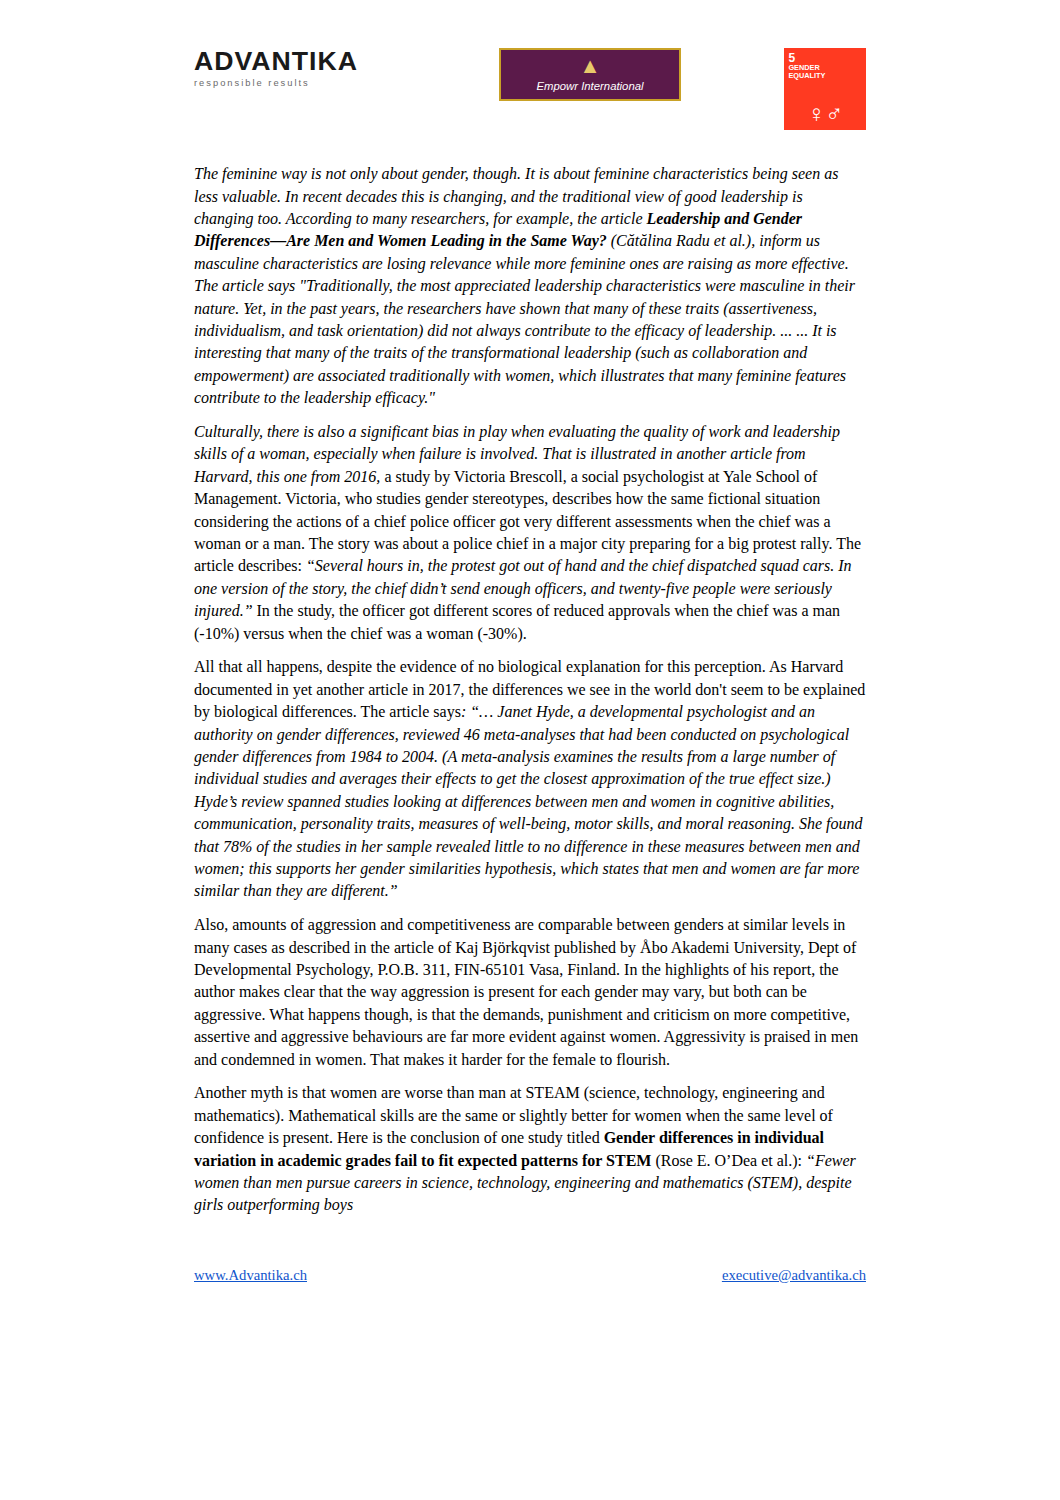ADVANTIKA
responsible results
▲
Empowr International
5
Gender
Equality
♀♂
The feminine way is not only about gender, though. It is about feminine characteristics being seen as less valuable. In recent decades this is changing, and the traditional view of good leadership is changing too. According to many researchers, for example, the article Leadership and Gender Differences—Are Men and Women Leading in the Same Way? (Cătălina Radu et al.), inform us masculine characteristics are losing relevance while more feminine ones are raising as more effective. The article says "Traditionally, the most appreciated leadership characteristics were masculine in their nature. Yet, in the past years, the researchers have shown that many of these traits (assertiveness, individualism, and task orientation) did not always contribute to the efficacy of leadership. ... ... It is interesting that many of the traits of the transformational leadership (such as collaboration and empowerment) are associated traditionally with women, which illustrates that many feminine features contribute to the leadership efficacy."
Culturally, there is also a significant bias in play when evaluating the quality of work and leadership skills of a woman, especially when failure is involved. That is illustrated in another article from Harvard, this one from 2016, a study by Victoria Brescoll, a social psychologist at Yale School of Management. Victoria, who studies gender stereotypes, describes how the same fictional situation considering the actions of a chief police officer got very different assessments when the chief was a woman or a man. The story was about a police chief in a major city preparing for a big protest rally. The article describes: “Several hours in, the protest got out of hand and the chief dispatched squad cars. In one version of the story, the chief didn’t send enough officers, and twenty-five people were seriously injured.” In the study, the officer got different scores of reduced approvals when the chief was a man (-10%) versus when the chief was a woman (-30%).
All that all happens, despite the evidence of no biological explanation for this perception. As Harvard documented in yet another article in 2017, the differences we see in the world don't seem to be explained by biological differences. The article says: “… Janet Hyde, a developmental psychologist and an authority on gender differences, reviewed 46 meta-analyses that had been conducted on psychological gender differences from 1984 to 2004. (A meta-analysis examines the results from a large number of individual studies and averages their effects to get the closest approximation of the true effect size.) Hyde’s review spanned studies looking at differences between men and women in cognitive abilities, communication, personality traits, measures of well-being, motor skills, and moral reasoning. She found that 78% of the studies in her sample revealed little to no difference in these measures between men and women; this supports her gender similarities hypothesis, which states that men and women are far more similar than they are different.”
Also, amounts of aggression and competitiveness are comparable between genders at similar levels in many cases as described in the article of Kaj Björkqvist published by Åbo Akademi University, Dept of Developmental Psychology, P.O.B. 311, FIN-65101 Vasa, Finland. In the highlights of his report, the author makes clear that the way aggression is present for each gender may vary, but both can be aggressive. What happens though, is that the demands, punishment and criticism on more competitive, assertive and aggressive behaviours are far more evident against women. Aggressivity is praised in men and condemned in women. That makes it harder for the female to flourish.
Another myth is that women are worse than man at STEAM (science, technology, engineering and mathematics). Mathematical skills are the same or slightly better for women when the same level of confidence is present. Here is the conclusion of one study titled Gender differences in individual variation in academic grades fail to fit expected patterns for STEM (Rose E. O’Dea et al.): “Fewer women than men pursue careers in science, technology, engineering and mathematics (STEM), despite girls outperforming boys
www.Advantika.ch executive@advantika.ch